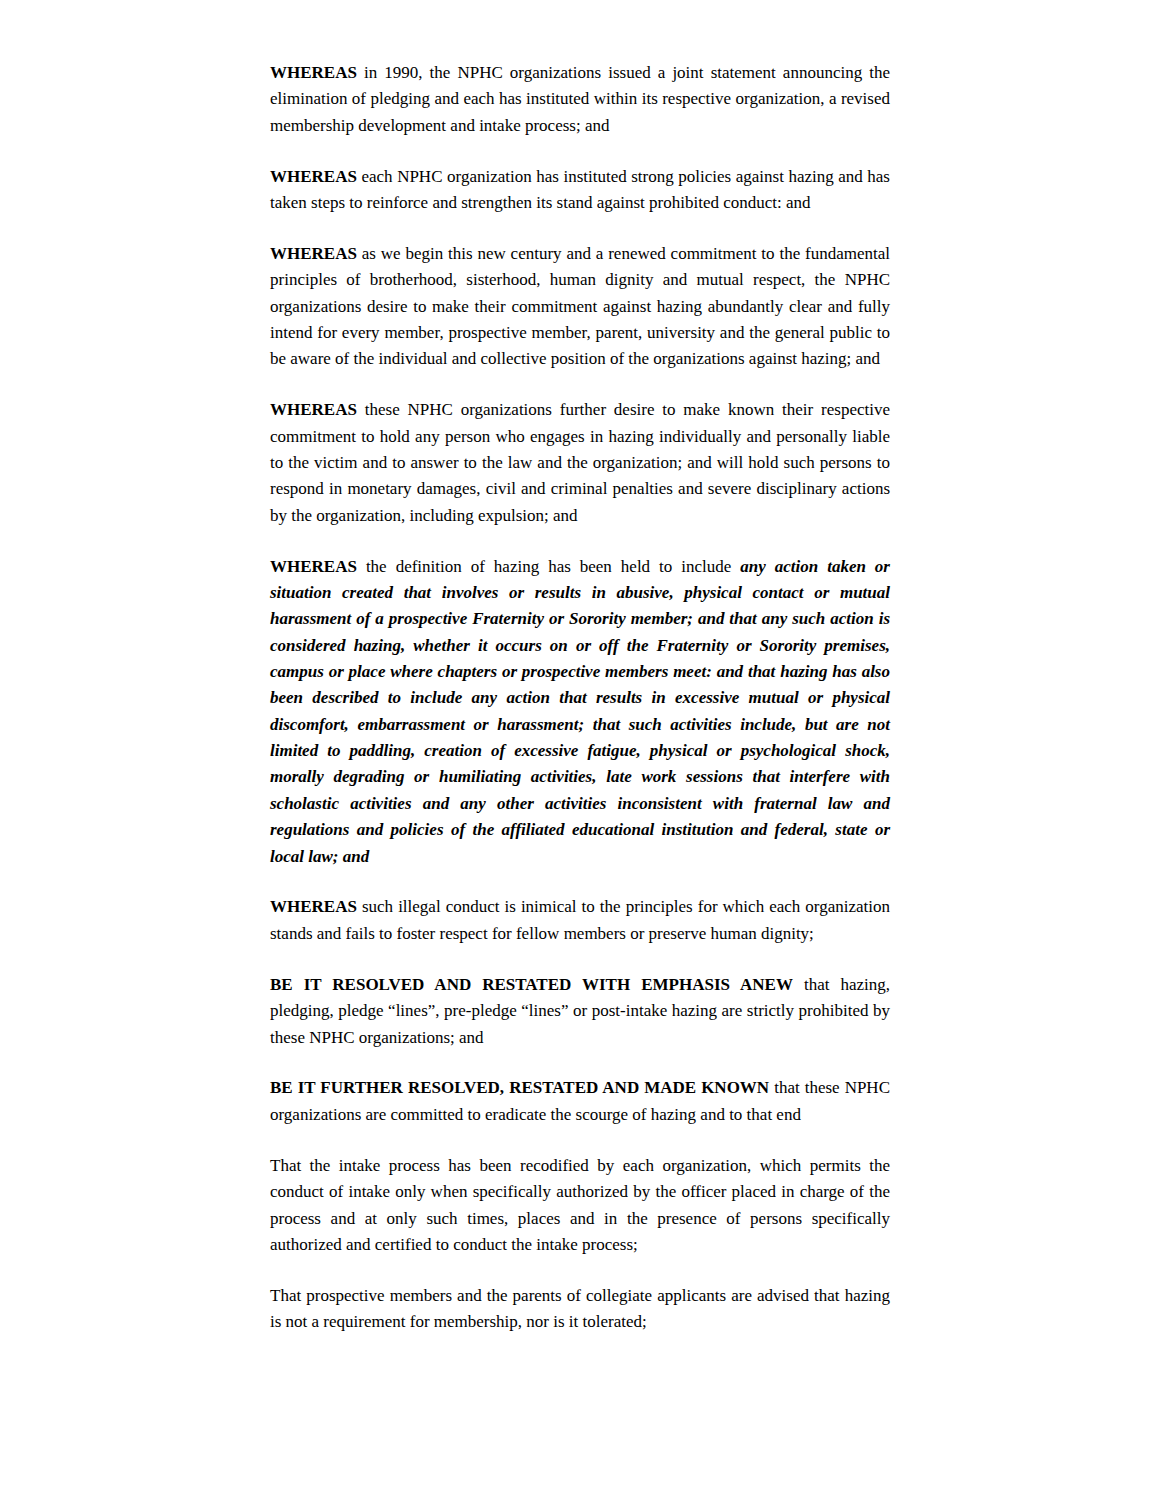WHEREAS in 1990, the NPHC organizations issued a joint statement announcing the elimination of pledging and each has instituted within its respective organization, a revised membership development and intake process; and
WHEREAS each NPHC organization has instituted strong policies against hazing and has taken steps to reinforce and strengthen its stand against prohibited conduct: and
WHEREAS as we begin this new century and a renewed commitment to the fundamental principles of brotherhood, sisterhood, human dignity and mutual respect, the NPHC organizations desire to make their commitment against hazing abundantly clear and fully intend for every member, prospective member, parent, university and the general public to be aware of the individual and collective position of the organizations against hazing; and
WHEREAS these NPHC organizations further desire to make known their respective commitment to hold any person who engages in hazing individually and personally liable to the victim and to answer to the law and the organization; and will hold such persons to respond in monetary damages, civil and criminal penalties and severe disciplinary actions by the organization, including expulsion; and
WHEREAS the definition of hazing has been held to include any action taken or situation created that involves or results in abusive, physical contact or mutual harassment of a prospective Fraternity or Sorority member; and that any such action is considered hazing, whether it occurs on or off the Fraternity or Sorority premises, campus or place where chapters or prospective members meet: and that hazing has also been described to include any action that results in excessive mutual or physical discomfort, embarrassment or harassment; that such activities include, but are not limited to paddling, creation of excessive fatigue, physical or psychological shock, morally degrading or humiliating activities, late work sessions that interfere with scholastic activities and any other activities inconsistent with fraternal law and regulations and policies of the affiliated educational institution and federal, state or local law; and
WHEREAS such illegal conduct is inimical to the principles for which each organization stands and fails to foster respect for fellow members or preserve human dignity;
BE IT RESOLVED AND RESTATED WITH EMPHASIS ANEW that hazing, pledging, pledge “lines”, pre-pledge “lines” or post-intake hazing are strictly prohibited by these NPHC organizations; and
BE IT FURTHER RESOLVED, RESTATED AND MADE KNOWN that these NPHC organizations are committed to eradicate the scourge of hazing and to that end
That the intake process has been recodified by each organization, which permits the conduct of intake only when specifically authorized by the officer placed in charge of the process and at only such times, places and in the presence of persons specifically authorized and certified to conduct the intake process;
That prospective members and the parents of collegiate applicants are advised that hazing is not a requirement for membership, nor is it tolerated;